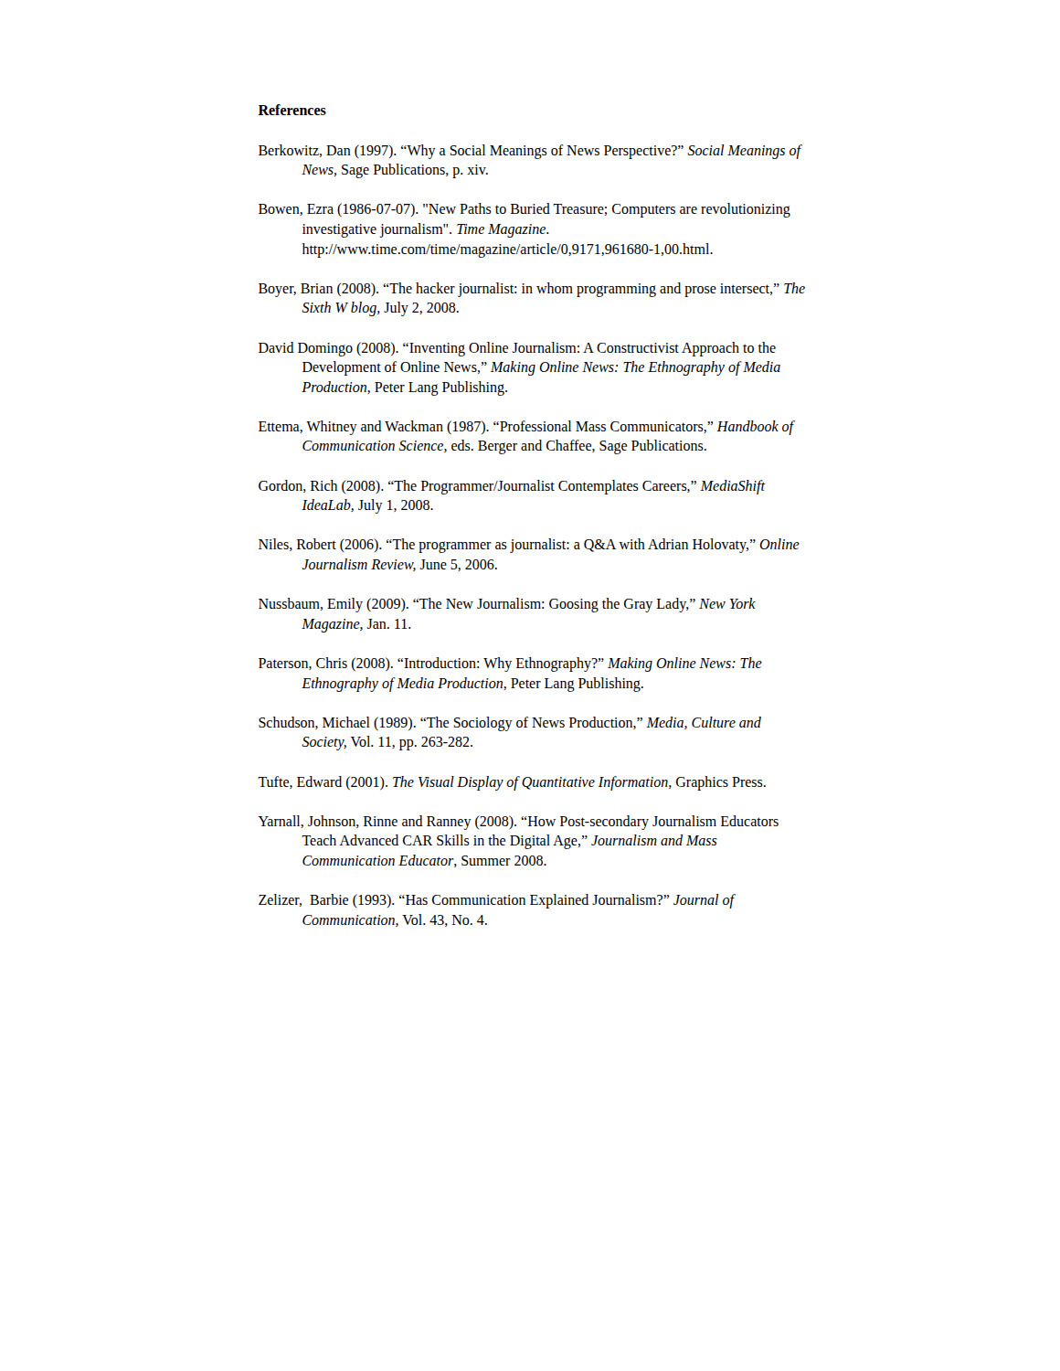References
Berkowitz, Dan (1997). “Why a Social Meanings of News Perspective?” Social Meanings of News, Sage Publications, p. xiv.
Bowen, Ezra (1986-07-07). "New Paths to Buried Treasure; Computers are revolutionizing investigative journalism". Time Magazine. http://www.time.com/time/magazine/article/0,9171,961680-1,00.html.
Boyer, Brian (2008). “The hacker journalist: in whom programming and prose intersect,” The Sixth W blog, July 2, 2008.
David Domingo (2008). “Inventing Online Journalism: A Constructivist Approach to the Development of Online News,” Making Online News: The Ethnography of Media Production, Peter Lang Publishing.
Ettema, Whitney and Wackman (1987). “Professional Mass Communicators,” Handbook of Communication Science, eds. Berger and Chaffee, Sage Publications.
Gordon, Rich (2008). “The Programmer/Journalist Contemplates Careers,” MediaShift IdeaLab, July 1, 2008.
Niles, Robert (2006). “The programmer as journalist: a Q&A with Adrian Holovaty,” Online Journalism Review, June 5, 2006.
Nussbaum, Emily (2009). “The New Journalism: Goosing the Gray Lady,” New York Magazine, Jan. 11.
Paterson, Chris (2008). “Introduction: Why Ethnography?” Making Online News: The Ethnography of Media Production, Peter Lang Publishing.
Schudson, Michael (1989). “The Sociology of News Production,” Media, Culture and Society, Vol. 11, pp. 263-282.
Tufte, Edward (2001). The Visual Display of Quantitative Information, Graphics Press.
Yarnall, Johnson, Rinne and Ranney (2008). “How Post-secondary Journalism Educators Teach Advanced CAR Skills in the Digital Age,” Journalism and Mass Communication Educator, Summer 2008.
Zelizer, Barbie (1993). “Has Communication Explained Journalism?” Journal of Communication, Vol. 43, No. 4.